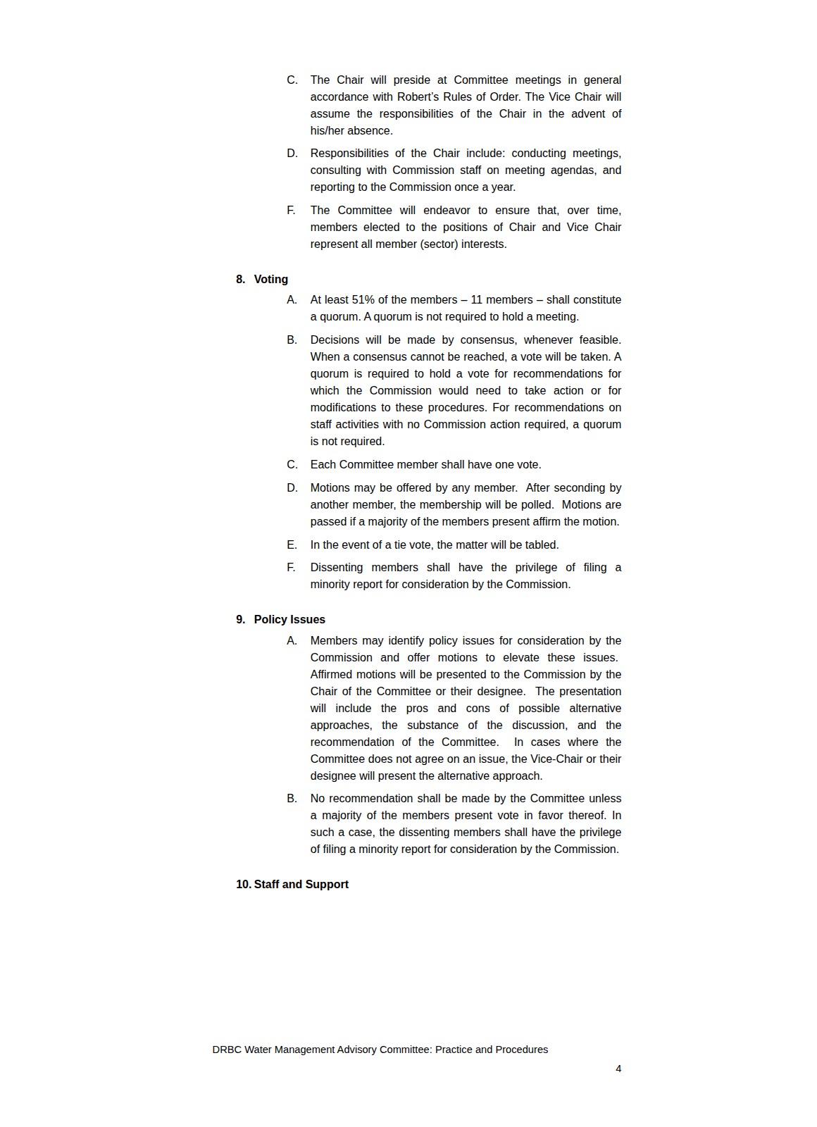C. The Chair will preside at Committee meetings in general accordance with Robert’s Rules of Order. The Vice Chair will assume the responsibilities of the Chair in the advent of his/her absence.
D. Responsibilities of the Chair include: conducting meetings, consulting with Commission staff on meeting agendas, and reporting to the Commission once a year.
F. The Committee will endeavor to ensure that, over time, members elected to the positions of Chair and Vice Chair represent all member (sector) interests.
8. Voting
A. At least 51% of the members – 11 members – shall constitute a quorum. A quorum is not required to hold a meeting.
B. Decisions will be made by consensus, whenever feasible. When a consensus cannot be reached, a vote will be taken. A quorum is required to hold a vote for recommendations for which the Commission would need to take action or for modifications to these procedures. For recommendations on staff activities with no Commission action required, a quorum is not required.
C. Each Committee member shall have one vote.
D. Motions may be offered by any member. After seconding by another member, the membership will be polled. Motions are passed if a majority of the members present affirm the motion.
E. In the event of a tie vote, the matter will be tabled.
F. Dissenting members shall have the privilege of filing a minority report for consideration by the Commission.
9. Policy Issues
A. Members may identify policy issues for consideration by the Commission and offer motions to elevate these issues. Affirmed motions will be presented to the Commission by the Chair of the Committee or their designee. The presentation will include the pros and cons of possible alternative approaches, the substance of the discussion, and the recommendation of the Committee. In cases where the Committee does not agree on an issue, the Vice-Chair or their designee will present the alternative approach.
B. No recommendation shall be made by the Committee unless a majority of the members present vote in favor thereof. In such a case, the dissenting members shall have the privilege of filing a minority report for consideration by the Commission.
10. Staff and Support
DRBC Water Management Advisory Committee: Practice and Procedures
4